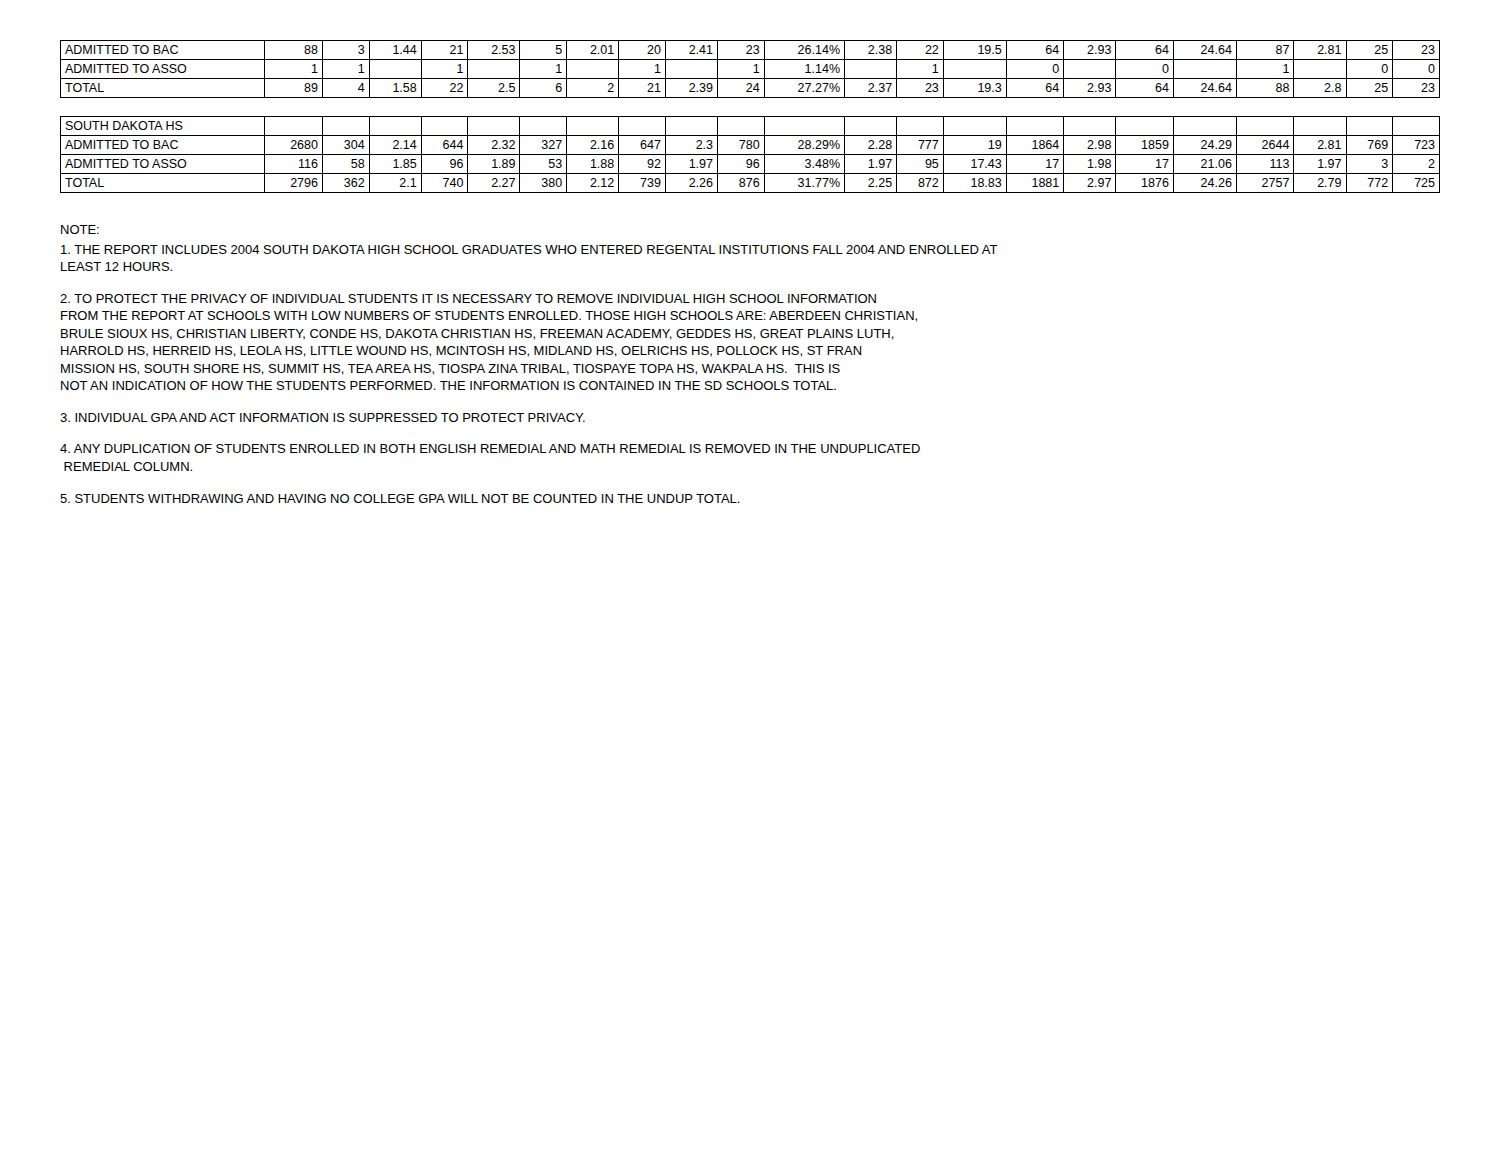| ADMITTED TO BAC | 88 | 3 | 1.44 | 21 | 2.53 | 5 | 2.01 | 20 | 2.41 | 23 | 26.14% | 2.38 | 22 | 19.5 | 64 | 2.93 | 64 | 24.64 | 87 | 2.81 | 25 | 23 |
| ADMITTED TO ASSO | 1 | 1 | | 1 | | 1 | | 1 | | 1 | 1.14% | | 1 | | 0 | | 0 | | 1 | | 0 | 0 |
| TOTAL | 89 | 4 | 1.58 | 22 | 2.5 | 6 | 2 | 21 | 2.39 | 24 | 27.27% | 2.37 | 23 | 19.3 | 64 | 2.93 | 64 | 24.64 | 88 | 2.8 | 25 | 23 |
| SOUTH DAKOTA HS | | | | | | | | | | | | | | | | | | | | | | |
| ADMITTED TO BAC | 2680 | 304 | 2.14 | 644 | 2.32 | 327 | 2.16 | 647 | 2.3 | 780 | 28.29% | 2.28 | 777 | 19 | 1864 | 2.98 | 1859 | 24.29 | 2644 | 2.81 | 769 | 723 |
| ADMITTED TO ASSO | 116 | 58 | 1.85 | 96 | 1.89 | 53 | 1.88 | 92 | 1.97 | 96 | 3.48% | 1.97 | 95 | 17.43 | 17 | 1.98 | 17 | 21.06 | 113 | 1.97 | 3 | 2 |
| TOTAL | 2796 | 362 | 2.1 | 740 | 2.27 | 380 | 2.12 | 739 | 2.26 | 876 | 31.77% | 2.25 | 872 | 18.83 | 1881 | 2.97 | 1876 | 24.26 | 2757 | 2.79 | 772 | 725 |
NOTE:
1. THE REPORT INCLUDES 2004 SOUTH DAKOTA HIGH SCHOOL GRADUATES WHO ENTERED REGENTAL INSTITUTIONS FALL 2004 AND ENROLLED AT
LEAST 12 HOURS.
2. TO PROTECT THE PRIVACY OF INDIVIDUAL STUDENTS IT IS NECESSARY TO REMOVE INDIVIDUAL HIGH SCHOOL INFORMATION
FROM THE REPORT AT SCHOOLS WITH LOW NUMBERS OF STUDENTS ENROLLED. THOSE HIGH SCHOOLS ARE: ABERDEEN CHRISTIAN,
BRULE SIOUX HS, CHRISTIAN LIBERTY, CONDE HS, DAKOTA CHRISTIAN HS, FREEMAN ACADEMY, GEDDES HS, GREAT PLAINS LUTH,
HARROLD HS, HERREID HS, LEOLA HS, LITTLE WOUND HS, MCINTOSH HS, MIDLAND HS, OELRICHS HS, POLLOCK HS, ST FRAN
MISSION HS, SOUTH SHORE HS, SUMMIT HS, TEA AREA HS, TIOSPA ZINA TRIBAL, TIOSPAYE TOPA HS, WAKPALA HS. THIS IS
NOT AN INDICATION OF HOW THE STUDENTS PERFORMED. THE INFORMATION IS CONTAINED IN THE SD SCHOOLS TOTAL.
3. INDIVIDUAL GPA AND ACT INFORMATION IS SUPPRESSED TO PROTECT PRIVACY.
4. ANY DUPLICATION OF STUDENTS ENROLLED IN BOTH ENGLISH REMEDIAL AND MATH REMEDIAL IS REMOVED IN THE UNDUPLICATED
REMEDIAL COLUMN.
5. STUDENTS WITHDRAWING AND HAVING NO COLLEGE GPA WILL NOT BE COUNTED IN THE UNDUP TOTAL.